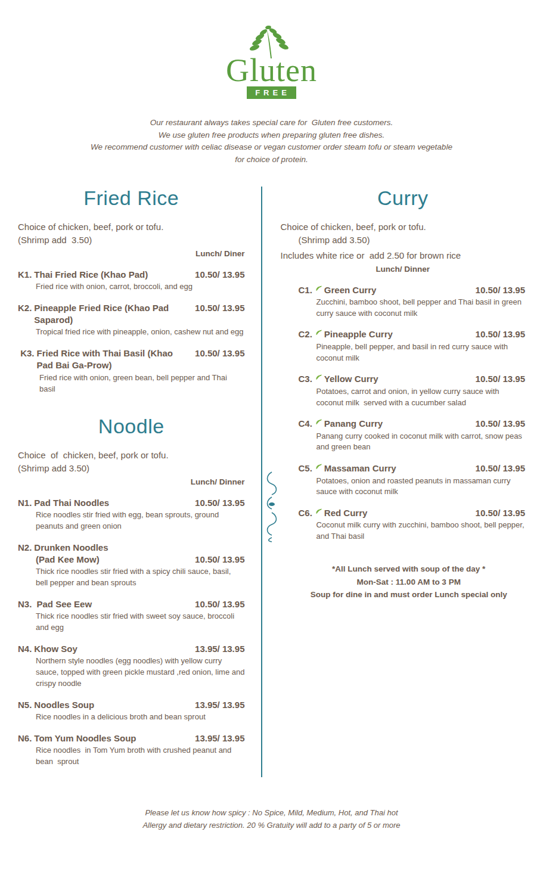Gluten
FREE
Our restaurant always takes special care for Gluten free customers.
We use gluten free products when preparing gluten free dishes.
We recommend customer with celiac disease or vegan customer order steam tofu or steam vegetable for choice of protein.
Fried Rice
Choice of chicken, beef, pork or tofu.
(Shrimp add 3.50)
Lunch/ Diner
K1. Thai Fried Rice (Khao Pad) 10.50/ 13.95
Fried rice with onion, carrot, broccoli, and egg
K2. Pineapple Fried Rice (Khao Pad Saparod) 10.50/ 13.95
Tropical fried rice with pineapple, onion, cashew nut and egg
K3. Fried Rice with Thai Basil (Khao Pad Bai Ga-Prow) 10.50/ 13.95
Fried rice with onion, green bean, bell pepper and Thai basil
Noodle
Choice of chicken, beef, pork or tofu.
(Shrimp add 3.50)
Lunch/ Dinner
N1. Pad Thai Noodles 10.50/ 13.95
Rice noodles stir fried with egg, bean sprouts, ground peanuts and green onion
N2. Drunken Noodles
(Pad Kee Mow) 10.50/ 13.95
Thick rice noodles stir fried with a spicy chili sauce, basil, bell pepper and bean sprouts
N3. Pad See Eew 10.50/ 13.95
Thick rice noodles stir fried with sweet soy sauce, broccoli and egg
N4. Khow Soy 13.95/ 13.95
Northern style noodles (egg noodles) with yellow curry sauce, topped with green pickle mustard ,red onion, lime and crispy noodle
N5. Noodles Soup 13.95/ 13.95
Rice noodles in a delicious broth and bean sprout
N6. Tom Yum Noodles Soup 13.95/ 13.95
Rice noodles in Tom Yum broth with crushed peanut and bean sprout
Curry
Choice of chicken, beef, pork or tofu.
(Shrimp add 3.50)
Includes white rice or add 2.50 for brown rice
Lunch/ Dinner
C1. Green Curry 10.50/ 13.95
Zucchini, bamboo shoot, bell pepper and Thai basil in green curry sauce with coconut milk
C2. Pineapple Curry 10.50/ 13.95
Pineapple, bell pepper, and basil in red curry sauce with coconut milk
C3. Yellow Curry 10.50/ 13.95
Potatoes, carrot and onion, in yellow curry sauce with coconut milk served with a cucumber salad
C4. Panang Curry 10.50/ 13.95
Panang curry cooked in coconut milk with carrot, snow peas and green bean
C5. Massaman Curry 10.50/ 13.95
Potatoes, onion and roasted peanuts in massaman curry sauce with coconut milk
C6. Red Curry 10.50/ 13.95
Coconut milk curry with zucchini, bamboo shoot, bell pepper, and Thai basil
*All Lunch served with soup of the day *
Mon-Sat : 11.00 AM to 3 PM
Soup for dine in and must order Lunch special only
Please let us know how spicy : No Spice, Mild, Medium, Hot, and Thai hot
Allergy and dietary restriction. 20 % Gratuity will add to a party of 5 or more